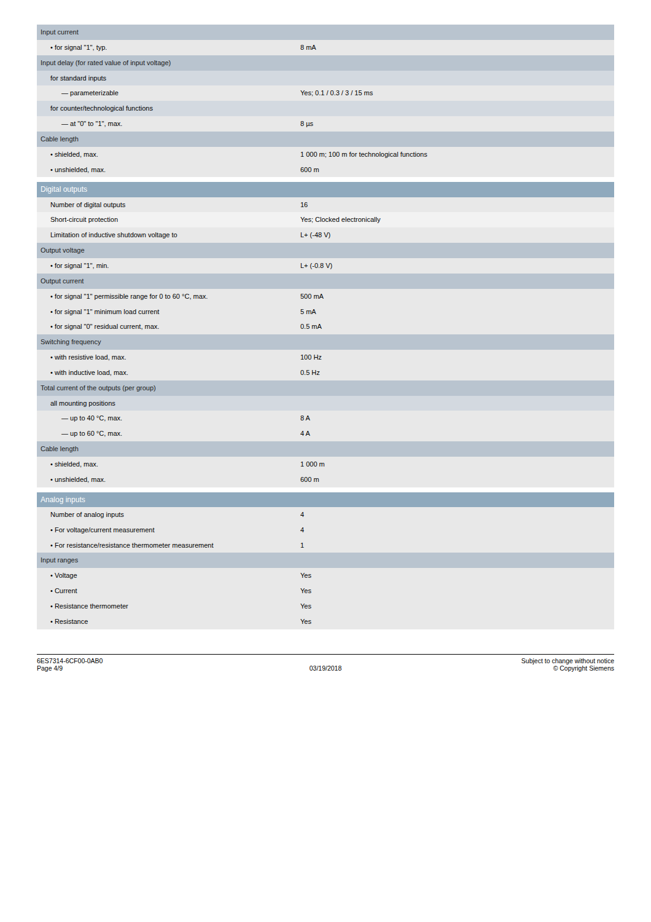| Input current |
| • for signal "1", typ. | 8 mA |
| Input delay (for rated value of input voltage) |
| for standard inputs |
| — parameterizable | Yes; 0.1 / 0.3 / 3 / 15 ms |
| for counter/technological functions |
| — at "0" to "1", max. | 8 µs |
| Cable length |
| • shielded, max. | 1 000 m; 100 m for technological functions |
| • unshielded, max. | 600 m |
| Digital outputs |
| Number of digital outputs | 16 |
| Short-circuit protection | Yes; Clocked electronically |
| Limitation of inductive shutdown voltage to | L+ (-48 V) |
| Output voltage |
| • for signal "1", min. | L+ (-0.8 V) |
| Output current |
| • for signal "1" permissible range for 0 to 60 °C, max. | 500 mA |
| • for signal "1" minimum load current | 5 mA |
| • for signal "0" residual current, max. | 0.5 mA |
| Switching frequency |
| • with resistive load, max. | 100 Hz |
| • with inductive load, max. | 0.5 Hz |
| Total current of the outputs (per group) |
| all mounting positions |
| — up to 40 °C, max. | 8 A |
| — up to 60 °C, max. | 4 A |
| Cable length |
| • shielded, max. | 1 000 m |
| • unshielded, max. | 600 m |
| Analog inputs |
| Number of analog inputs | 4 |
| • For voltage/current measurement | 4 |
| • For resistance/resistance thermometer measurement | 1 |
| Input ranges |
| • Voltage | Yes |
| • Current | Yes |
| • Resistance thermometer | Yes |
| • Resistance | Yes |
6ES7314-6CF00-0AB0
Page 4/9
03/19/2018
Subject to change without notice
© Copyright Siemens